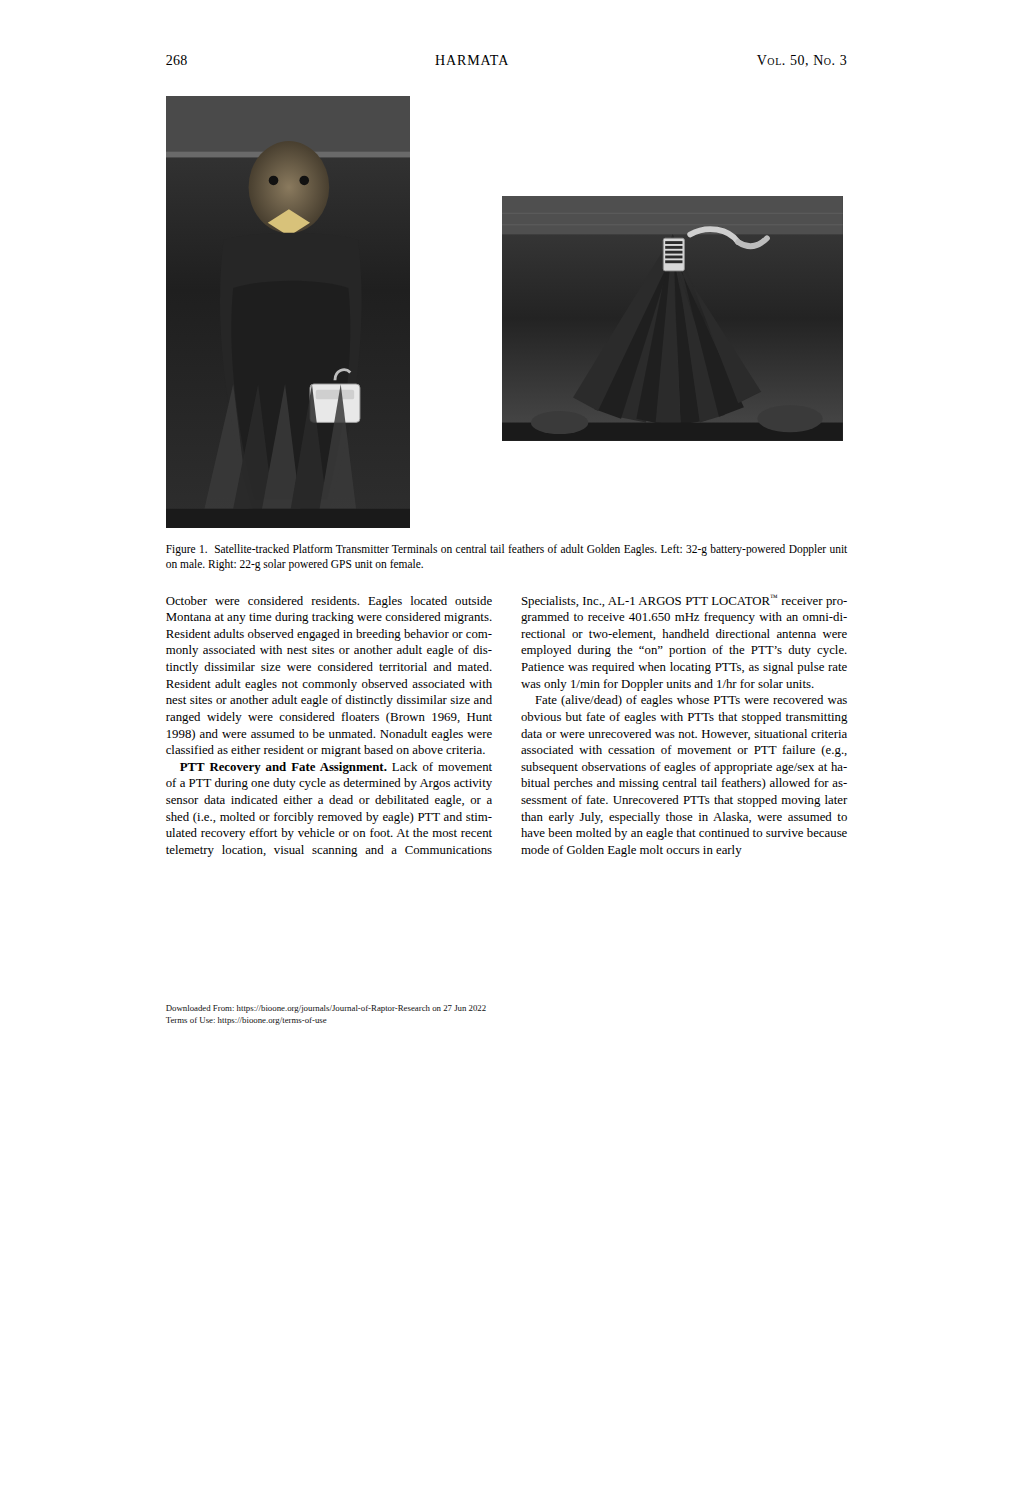268 Harmata Vol. 50, No. 3
Figure 1. Satellite-tracked Platform Transmitter Terminals on central tail feathers of adult Golden Eagles. Left: 32-g battery-powered Doppler unit on male. Right: 22-g solar powered GPS unit on female.
October were considered residents. Eagles located outside Montana at any time during tracking were considered migrants. Resident adults observed engaged in breeding behavior or commonly associated with nest sites or another adult eagle of distinctly dissimilar size were considered territorial and mated. Resident adult eagles not commonly observed associated with nest sites or another adult eagle of distinctly dissimilar size and ranged widely were considered floaters (Brown 1969, Hunt 1998) and were assumed to be unmated. Nonadult eagles were classified as either resident or migrant based on above criteria.
PTT Recovery and Fate Assignment. Lack of movement of a PTT during one duty cycle as determined by Argos activity sensor data indicated either a dead or debilitated eagle, or a shed (i.e., molted or forcibly removed by eagle) PTT and stimulated recovery effort by vehicle or on foot. At the most recent telemetry location, visual scanning and a Communications Specialists, Inc., AL-1 ARGOS PTT LOCATOR™ receiver programmed to receive 401.650 mHz frequency with an omni-directional or two-element, handheld directional antenna were employed during the “on” portion of the PTT’s duty cycle. Patience was required when locating PTTs, as signal pulse rate was only 1/min for Doppler units and 1/hr for solar units.
Fate (alive/dead) of eagles whose PTTs were recovered was obvious but fate of eagles with PTTs that stopped transmitting data or were unrecovered was not. However, situational criteria associated with cessation of movement or PTT failure (e.g., subsequent observations of eagles of appropriate age/sex at habitual perches and missing central tail feathers) allowed for assessment of fate. Unrecovered PTTs that stopped moving later than early July, especially those in Alaska, were assumed to have been molted by an eagle that continued to survive because mode of Golden Eagle molt occurs in early
Downloaded From: https://bioone.org/journals/Journal-of-Raptor-Research on 27 Jun 2022
Terms of Use: https://bioone.org/terms-of-use